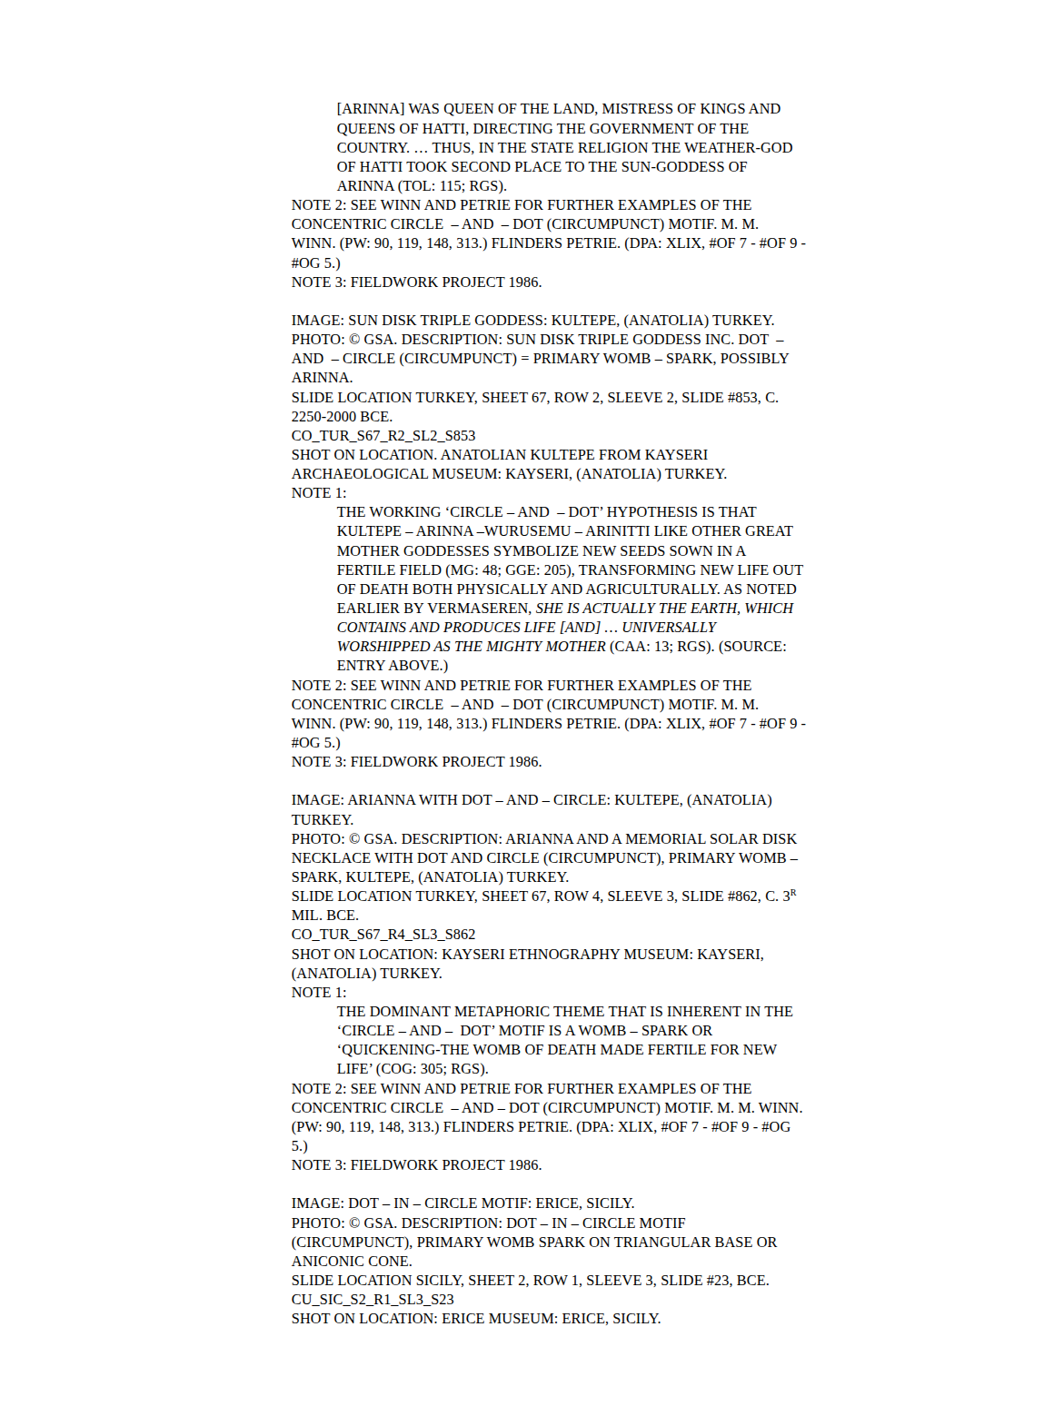[ARINNA] WAS QUEEN OF THE LAND, MISTRESS OF KINGS AND QUEENS OF HATTI, DIRECTING THE GOVERNMENT OF THE COUNTRY. … THUS, IN THE STATE RELIGION THE WEATHER-GOD OF HATTI TOOK SECOND PLACE TO THE SUN-GODDESS OF ARINNA (TOL: 115; RGS).
NOTE 2: SEE WINN AND PETRIE FOR FURTHER EXAMPLES OF THE CONCENTRIC CIRCLE – AND – DOT (CIRCUMPUNCT) MOTIF. M. M. WINN. (PW: 90, 119, 148, 313.) FLINDERS PETRIE. (DPA: XLIX, #OF 7 - #OF 9 - #OG 5.)
NOTE 3: FIELDWORK PROJECT 1986.
IMAGE: SUN DISK TRIPLE GODDESS: KULTEPE, (ANATOLIA) TURKEY.
PHOTO: © GSA. DESCRIPTION: SUN DISK TRIPLE GODDESS INC. DOT – AND – CIRCLE (CIRCUMPUNCT) = PRIMARY WOMB – SPARK, POSSIBLY ARINNA.
SLIDE LOCATION TURKEY, SHEET 67, ROW 2, SLEEVE 2, SLIDE #853, c. 2250-2000 BCE.
CO_TUR_S67_R2_SL2_S853
SHOT ON LOCATION. ANATOLIAN KULTEPE FROM KAYSERI ARCHAEOLOGICAL MUSEUM: KAYSERI, (ANATOLIA) TURKEY.
NOTE 1:
THE WORKING ‘CIRCLE – AND – DOT’ HYPOTHESIS IS THAT KULTEPE – ARINNA –WURUSEMU – ARINITTI LIKE OTHER GREAT MOTHER GODDESSES SYMBOLIZE NEW SEEDS SOWN IN A FERTILE FIELD (MG: 48; GGE: 205), TRANSFORMING NEW LIFE OUT OF DEATH BOTH PHYSICALLY AND AGRICULTURALLY. AS NOTED EARLIER BY VERMASEREN, SHE IS ACTUALLY THE EARTH, WHICH CONTAINS AND PRODUCES LIFE [AND] … UNIVERSALLY WORSHIPPED AS THE MIGHTY MOTHER (CAA: 13; RGS). (SOURCE: ENTRY ABOVE.)
NOTE 2: SEE WINN AND PETRIE FOR FURTHER EXAMPLES OF THE CONCENTRIC CIRCLE – AND – DOT (CIRCUMPUNCT) MOTIF. M. M. WINN. (PW: 90, 119, 148, 313.) FLINDERS PETRIE. (DPA: XLIX, #OF 7 - #OF 9 - #OG 5.)
NOTE 3: FIELDWORK PROJECT 1986.
IMAGE: ARIANNA WITH DOT – AND – CIRCLE: KULTEPE, (ANATOLIA) TURKEY.
PHOTO: © GSA. DESCRIPTION: ARIANNA AND A MEMORIAL SOLAR DISK NECKLACE WITH DOT AND CIRCLE (CIRCUMPUNCT), PRIMARY WOMB – SPARK, KULTEPE, (ANATOLIA) TURKEY.
SLIDE LOCATION TURKEY, SHEET 67, ROW 4, SLEEVE 3, SLIDE #862, C. 3R MIL. BCE.
CO_TUR_S67_R4_SL3_S862
SHOT ON LOCATION: KAYSERI ETHNOGRAPHY MUSEUM: KAYSERI, (ANATOLIA) TURKEY.
NOTE 1:
THE DOMINANT METAPHORIC THEME THAT IS INHERENT IN THE ‘CIRCLE – AND – DOT’ MOTIF IS A WOMB – SPARK OR ‘QUICKENING-THE WOMB OF DEATH MADE FERTILE FOR NEW LIFE’ (COG: 305; RGS).
NOTE 2: SEE WINN AND PETRIE FOR FURTHER EXAMPLES OF THE CONCENTRIC CIRCLE – AND – DOT (CIRCUMPUNCT) MOTIF. M. M. WINN. (PW: 90, 119, 148, 313.) FLINDERS PETRIE. (DPA: XLIX, #OF 7 - #OF 9 - #OG 5.)
NOTE 3: FIELDWORK PROJECT 1986.
IMAGE: DOT – IN – CIRCLE MOTIF: ERICE, SICILY.
PHOTO: © GSA. DESCRIPTION: DOT – IN – CIRCLE MOTIF (CIRCUMPUNCT), PRIMARY WOMB SPARK ON TRIANGULAR BASE OR ANICONIC CONE.
SLIDE LOCATION SICILY, SHEET 2, ROW 1, SLEEVE 3, SLIDE #23, BCE.
CU_SIC_S2_R1_SL3_S23
SHOT ON LOCATION: ERICE MUSEUM: ERICE, SICILY.